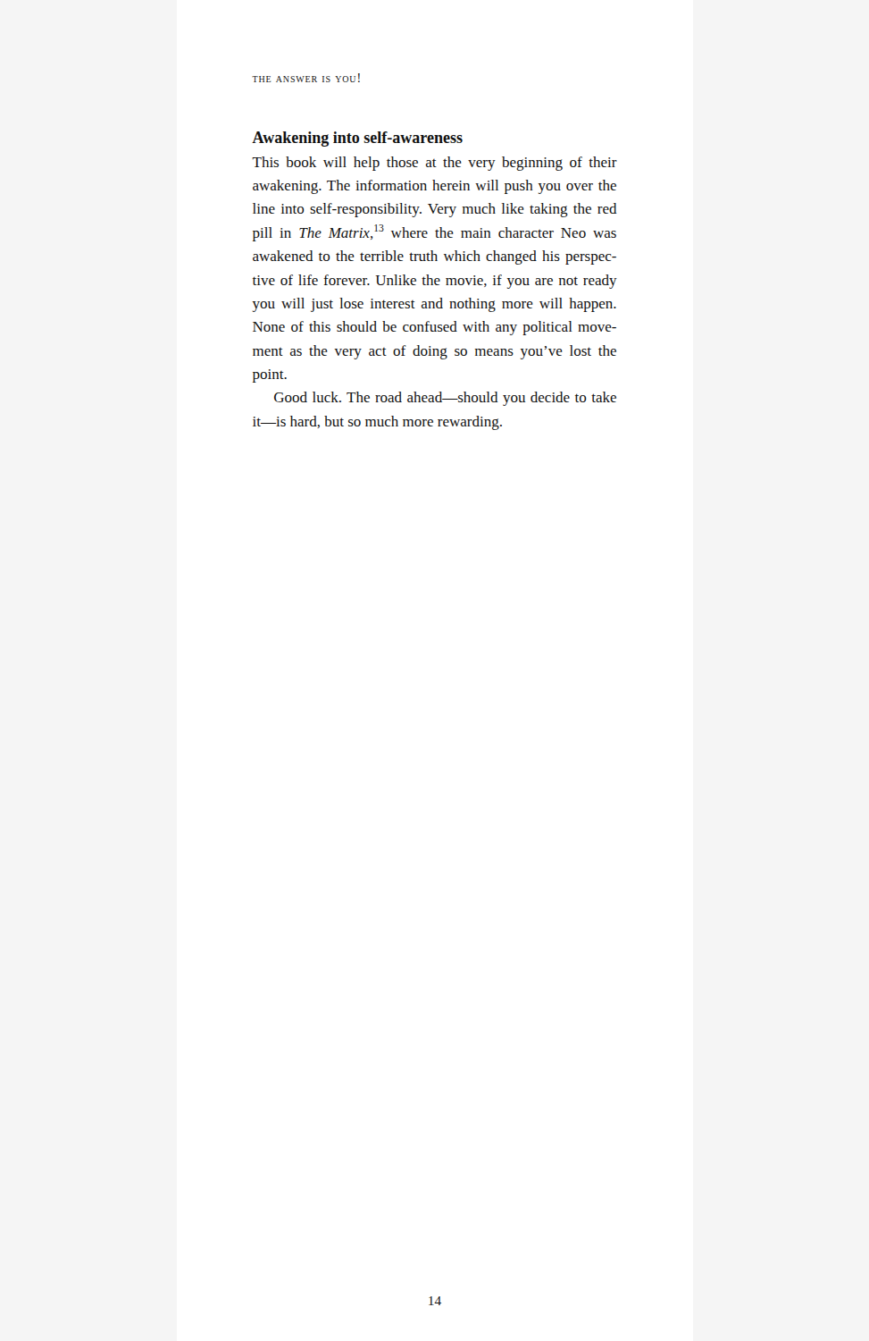The Answer Is You!
Awakening into self-awareness
This book will help those at the very beginning of their awakening. The information herein will push you over the line into self-responsibility. Very much like taking the red pill in The Matrix,13 where the main character Neo was awakened to the terrible truth which changed his perspective of life forever. Unlike the movie, if you are not ready you will just lose interest and nothing more will happen. None of this should be confused with any political movement as the very act of doing so means you’ve lost the point.
Good luck. The road ahead—should you decide to take it—is hard, but so much more rewarding.
14